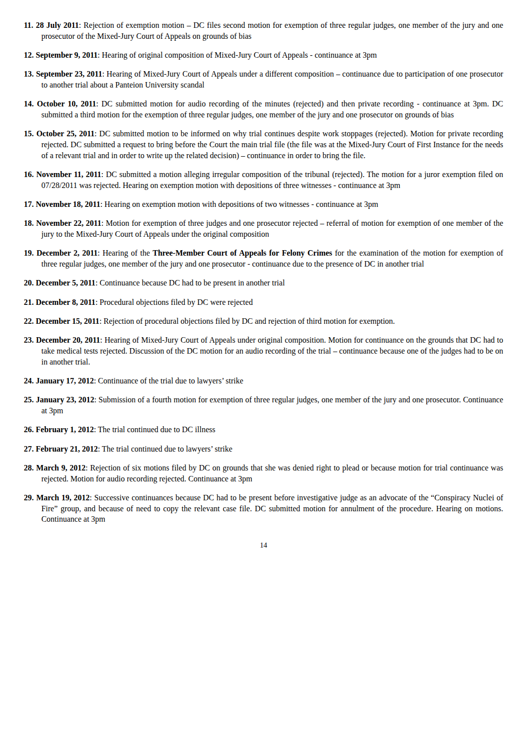11. 28 July 2011: Rejection of exemption motion – DC files second motion for exemption of three regular judges, one member of the jury and one prosecutor of the Mixed-Jury Court of Appeals on grounds of bias
12. September 9, 2011: Hearing of original composition of Mixed-Jury Court of Appeals - continuance at 3pm
13. September 23, 2011: Hearing of Mixed-Jury Court of Appeals under a different composition – continuance due to participation of one prosecutor to another trial about a Panteion University scandal
14. October 10, 2011: DC submitted motion for audio recording of the minutes (rejected) and then private recording - continuance at 3pm. DC submitted a third motion for the exemption of three regular judges, one member of the jury and one prosecutor on grounds of bias
15. October 25, 2011: DC submitted motion to be informed on why trial continues despite work stoppages (rejected). Motion for private recording rejected. DC submitted a request to bring before the Court the main trial file (the file was at the Mixed-Jury Court of First Instance for the needs of a relevant trial and in order to write up the related decision) – continuance in order to bring the file.
16. November 11, 2011: DC submitted a motion alleging irregular composition of the tribunal (rejected). The motion for a juror exemption filed on 07/28/2011 was rejected. Hearing on exemption motion with depositions of three witnesses - continuance at 3pm
17. November 18, 2011: Hearing on exemption motion with depositions of two witnesses - continuance at 3pm
18. November 22, 2011: Motion for exemption of three judges and one prosecutor rejected – referral of motion for exemption of one member of the jury to the Mixed-Jury Court of Appeals under the original composition
19. December 2, 2011: Hearing of the Three-Member Court of Appeals for Felony Crimes for the examination of the motion for exemption of three regular judges, one member of the jury and one prosecutor - continuance due to the presence of DC in another trial
20. December 5, 2011: Continuance because DC had to be present in another trial
21. December 8, 2011: Procedural objections filed by DC were rejected
22. December 15, 2011: Rejection of procedural objections filed by DC and rejection of third motion for exemption.
23. December 20, 2011: Hearing of Mixed-Jury Court of Appeals under original composition. Motion for continuance on the grounds that DC had to take medical tests rejected. Discussion of the DC motion for an audio recording of the trial – continuance because one of the judges had to be on in another trial.
24. January 17, 2012: Continuance of the trial due to lawyers’ strike
25. January 23, 2012: Submission of a fourth motion for exemption of three regular judges, one member of the jury and one prosecutor. Continuance at 3pm
26. February 1, 2012: The trial continued due to DC illness
27. February 21, 2012: The trial continued due to lawyers’ strike
28. March 9, 2012: Rejection of six motions filed by DC on grounds that she was denied right to plead or because motion for trial continuance was rejected. Motion for audio recording rejected. Continuance at 3pm
29. March 19, 2012: Successive continuances because DC had to be present before investigative judge as an advocate of the “Conspiracy Nuclei of Fire” group, and because of need to copy the relevant case file. DC submitted motion for annulment of the procedure. Hearing on motions. Continuance at 3pm
14